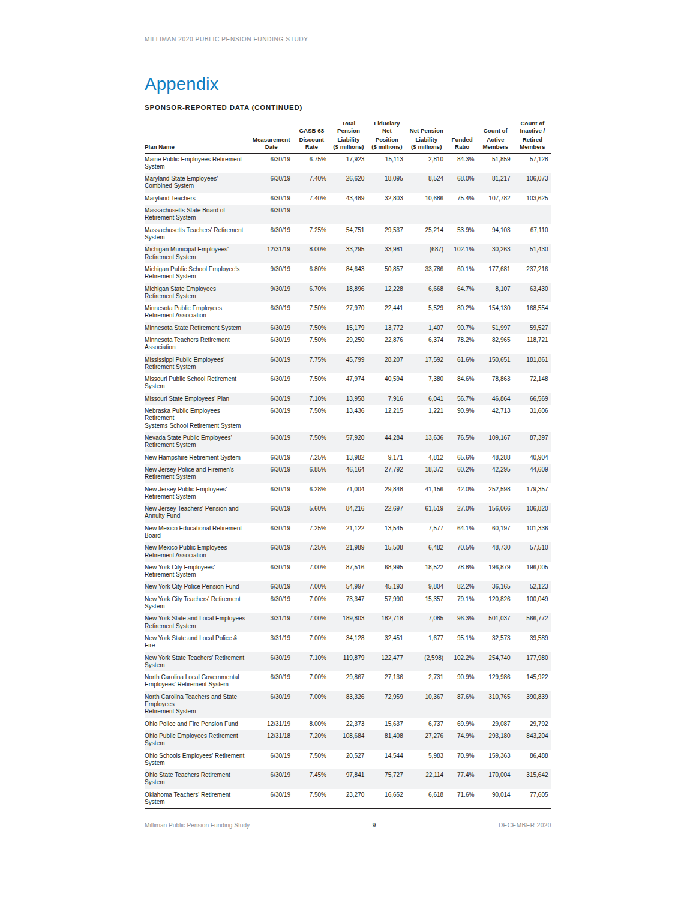Milliman 2020 Public Pension Funding Study
Appendix
Sponsor-Reported Data (continued)
| | | GASB 68 | Total Pension | Fiduciary Net | Net Pension | | Count of | Count of Inactive / |
| --- | --- | --- | --- | --- | --- | --- | --- | --- |
| Plan Name | Measurement Date | Discount Rate | Liability ($ millions) | Position ($ millions) | Liability ($ millions) | Funded Ratio | Active Members | Retired Members |
| Maine Public Employees Retirement System | 6/30/19 | 6.75% | 17,923 | 15,113 | 2,810 | 84.3% | 51,859 | 57,128 |
| Maryland State Employees' Combined System | 6/30/19 | 7.40% | 26,620 | 18,095 | 8,524 | 68.0% | 81,217 | 106,073 |
| Maryland Teachers | 6/30/19 | 7.40% | 43,489 | 32,803 | 10,686 | 75.4% | 107,782 | 103,625 |
| Massachusetts State Board of Retirement System | 6/30/19 | | | | | | | |
| Massachusetts Teachers' Retirement System | 6/30/19 | 7.25% | 54,751 | 29,537 | 25,214 | 53.9% | 94,103 | 67,110 |
| Michigan Municipal Employees' Retirement System | 12/31/19 | 8.00% | 33,295 | 33,981 | (687) | 102.1% | 30,263 | 51,430 |
| Michigan Public School Employee's Retirement System | 9/30/19 | 6.80% | 84,643 | 50,857 | 33,786 | 60.1% | 177,681 | 237,216 |
| Michigan State Employees Retirement System | 9/30/19 | 6.70% | 18,896 | 12,228 | 6,668 | 64.7% | 8,107 | 63,430 |
| Minnesota Public Employees Retirement Association | 6/30/19 | 7.50% | 27,970 | 22,441 | 5,529 | 80.2% | 154,130 | 168,554 |
| Minnesota State Retirement System | 6/30/19 | 7.50% | 15,179 | 13,772 | 1,407 | 90.7% | 51,997 | 59,527 |
| Minnesota Teachers Retirement Association | 6/30/19 | 7.50% | 29,250 | 22,876 | 6,374 | 78.2% | 82,965 | 118,721 |
| Mississippi Public Employees' Retirement System | 6/30/19 | 7.75% | 45,799 | 28,207 | 17,592 | 61.6% | 150,651 | 181,861 |
| Missouri Public School Retirement System | 6/30/19 | 7.50% | 47,974 | 40,594 | 7,380 | 84.6% | 78,863 | 72,148 |
| Missouri State Employees' Plan | 6/30/19 | 7.10% | 13,958 | 7,916 | 6,041 | 56.7% | 46,864 | 66,569 |
| Nebraska Public Employees Retirement Systems School Retirement System | 6/30/19 | 7.50% | 13,436 | 12,215 | 1,221 | 90.9% | 42,713 | 31,606 |
| Nevada State Public Employees' Retirement System | 6/30/19 | 7.50% | 57,920 | 44,284 | 13,636 | 76.5% | 109,167 | 87,397 |
| New Hampshire Retirement System | 6/30/19 | 7.25% | 13,982 | 9,171 | 4,812 | 65.6% | 48,288 | 40,904 |
| New Jersey Police and Firemen's Retirement System | 6/30/19 | 6.85% | 46,164 | 27,792 | 18,372 | 60.2% | 42,295 | 44,609 |
| New Jersey Public Employees' Retirement System | 6/30/19 | 6.28% | 71,004 | 29,848 | 41,156 | 42.0% | 252,598 | 179,357 |
| New Jersey Teachers' Pension and Annuity Fund | 6/30/19 | 5.60% | 84,216 | 22,697 | 61,519 | 27.0% | 156,066 | 106,820 |
| New Mexico Educational Retirement Board | 6/30/19 | 7.25% | 21,122 | 13,545 | 7,577 | 64.1% | 60,197 | 101,336 |
| New Mexico Public Employees Retirement Association | 6/30/19 | 7.25% | 21,989 | 15,508 | 6,482 | 70.5% | 48,730 | 57,510 |
| New York City Employees' Retirement System | 6/30/19 | 7.00% | 87,516 | 68,995 | 18,522 | 78.8% | 196,879 | 196,005 |
| New York City Police Pension Fund | 6/30/19 | 7.00% | 54,997 | 45,193 | 9,804 | 82.2% | 36,165 | 52,123 |
| New York City Teachers' Retirement System | 6/30/19 | 7.00% | 73,347 | 57,990 | 15,357 | 79.1% | 120,826 | 100,049 |
| New York State and Local Employees Retirement System | 3/31/19 | 7.00% | 189,803 | 182,718 | 7,085 | 96.3% | 501,037 | 566,772 |
| New York State and Local Police & Fire | 3/31/19 | 7.00% | 34,128 | 32,451 | 1,677 | 95.1% | 32,573 | 39,589 |
| New York State Teachers' Retirement System | 6/30/19 | 7.10% | 119,879 | 122,477 | (2,598) | 102.2% | 254,740 | 177,980 |
| North Carolina Local Governmental Employees' Retirement System | 6/30/19 | 7.00% | 29,867 | 27,136 | 2,731 | 90.9% | 129,986 | 145,922 |
| North Carolina Teachers and State Employees Retirement System | 6/30/19 | 7.00% | 83,326 | 72,959 | 10,367 | 87.6% | 310,765 | 390,839 |
| Ohio Police and Fire Pension Fund | 12/31/19 | 8.00% | 22,373 | 15,637 | 6,737 | 69.9% | 29,087 | 29,792 |
| Ohio Public Employees Retirement System | 12/31/18 | 7.20% | 108,684 | 81,408 | 27,276 | 74.9% | 293,180 | 843,204 |
| Ohio Schools Employees' Retirement System | 6/30/19 | 7.50% | 20,527 | 14,544 | 5,983 | 70.9% | 159,363 | 86,488 |
| Ohio State Teachers Retirement System | 6/30/19 | 7.45% | 97,841 | 75,727 | 22,114 | 77.4% | 170,004 | 315,642 |
| Oklahoma Teachers' Retirement System | 6/30/19 | 7.50% | 23,270 | 16,652 | 6,618 | 71.6% | 90,014 | 77,605 |
Milliman Public Pension Funding Study
9
December 2020